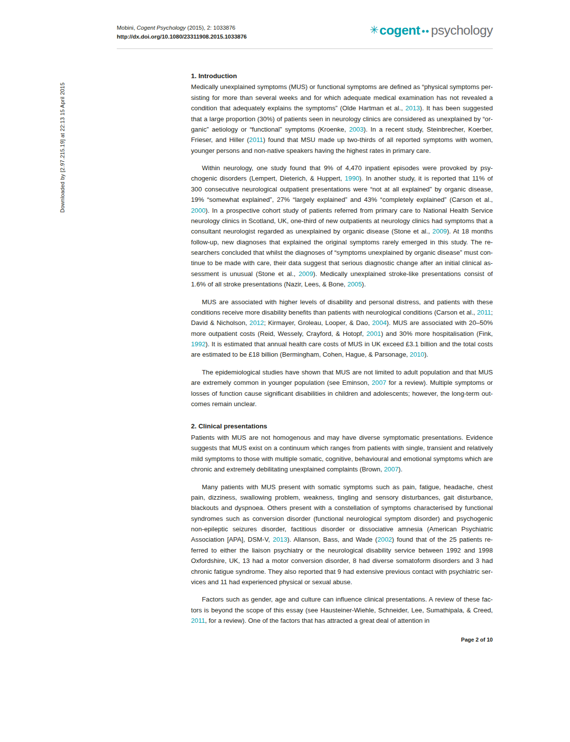Mobini, Cogent Psychology (2015), 2: 1033876
http://dx.doi.org/10.1080/23311908.2015.1033876
✳cogent••psychology
Downloaded by [2.97.215.19] at 22:13 15 April 2015
1. Introduction
Medically unexplained symptoms (MUS) or functional symptoms are defined as “physical symptoms persisting for more than several weeks and for which adequate medical examination has not revealed a condition that adequately explains the symptoms” (Olde Hartman et al., 2013). It has been suggested that a large proportion (30%) of patients seen in neurology clinics are considered as unexplained by “organic” aetiology or “functional” symptoms (Kroenke, 2003). In a recent study, Steinbrecher, Koerber, Frieser, and Hiller (2011) found that MSU made up two-thirds of all reported symptoms with women, younger persons and non-native speakers having the highest rates in primary care.
Within neurology, one study found that 9% of 4,470 inpatient episodes were provoked by psychogenic disorders (Lempert, Dieterich, & Huppert, 1990). In another study, it is reported that 11% of 300 consecutive neurological outpatient presentations were “not at all explained” by organic disease, 19% “somewhat explained”, 27% “largely explained” and 43% “completely explained” (Carson et al., 2000). In a prospective cohort study of patients referred from primary care to National Health Service neurology clinics in Scotland, UK, one-third of new outpatients at neurology clinics had symptoms that a consultant neurologist regarded as unexplained by organic disease (Stone et al., 2009). At 18 months follow-up, new diagnoses that explained the original symptoms rarely emerged in this study. The researchers concluded that whilst the diagnoses of “symptoms unexplained by organic disease” must continue to be made with care, their data suggest that serious diagnostic change after an initial clinical assessment is unusual (Stone et al., 2009). Medically unexplained stroke-like presentations consist of 1.6% of all stroke presentations (Nazir, Lees, & Bone, 2005).
MUS are associated with higher levels of disability and personal distress, and patients with these conditions receive more disability benefits than patients with neurological conditions (Carson et al., 2011; David & Nicholson, 2012; Kirmayer, Groleau, Looper, & Dao, 2004). MUS are associated with 20–50% more outpatient costs (Reid, Wessely, Crayford, & Hotopf, 2001) and 30% more hospitalisation (Fink, 1992). It is estimated that annual health care costs of MUS in UK exceed £3.1 billion and the total costs are estimated to be £18 billion (Bermingham, Cohen, Hague, & Parsonage, 2010).
The epidemiological studies have shown that MUS are not limited to adult population and that MUS are extremely common in younger population (see Eminson, 2007 for a review). Multiple symptoms or losses of function cause significant disabilities in children and adolescents; however, the long-term outcomes remain unclear.
2. Clinical presentations
Patients with MUS are not homogenous and may have diverse symptomatic presentations. Evidence suggests that MUS exist on a continuum which ranges from patients with single, transient and relatively mild symptoms to those with multiple somatic, cognitive, behavioural and emotional symptoms which are chronic and extremely debilitating unexplained complaints (Brown, 2007).
Many patients with MUS present with somatic symptoms such as pain, fatigue, headache, chest pain, dizziness, swallowing problem, weakness, tingling and sensory disturbances, gait disturbance, blackouts and dyspnoea. Others present with a constellation of symptoms characterised by functional syndromes such as conversion disorder (functional neurological symptom disorder) and psychogenic non-epileptic seizures disorder, factitious disorder or dissociative amnesia (American Psychiatric Association [APA], DSM-V, 2013). Allanson, Bass, and Wade (2002) found that of the 25 patients referred to either the liaison psychiatry or the neurological disability service between 1992 and 1998 Oxfordshire, UK, 13 had a motor conversion disorder, 8 had diverse somatoform disorders and 3 had chronic fatigue syndrome. They also reported that 9 had extensive previous contact with psychiatric services and 11 had experienced physical or sexual abuse.
Factors such as gender, age and culture can influence clinical presentations. A review of these factors is beyond the scope of this essay (see Hausteiner-Wiehle, Schneider, Lee, Sumathipala, & Creed, 2011, for a review). One of the factors that has attracted a great deal of attention in
Page 2 of 10